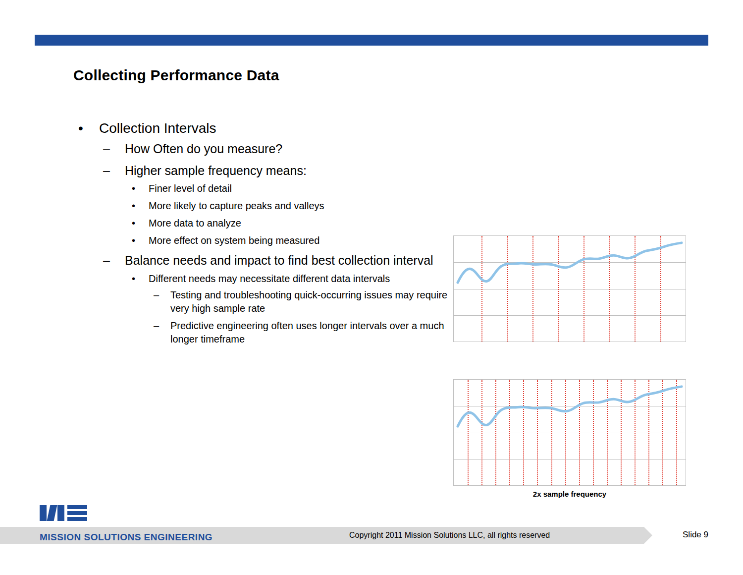Collecting Performance Data
Collection Intervals
How Often do you measure?
Higher sample frequency means:
Finer level of detail
More likely to capture peaks and valleys
More data to analyze
More effect on system being measured
Balance needs and impact to find best collection interval
Different needs may necessitate different data intervals
Testing and troubleshooting quick-occurring issues may require very high sample rate
Predictive engineering often uses longer intervals over a much longer timeframe
2x sample frequency
Copyright 2011 Mission Solutions LLC, all rights reserved
Slide 9
MISSION SOLUTIONS ENGINEERING